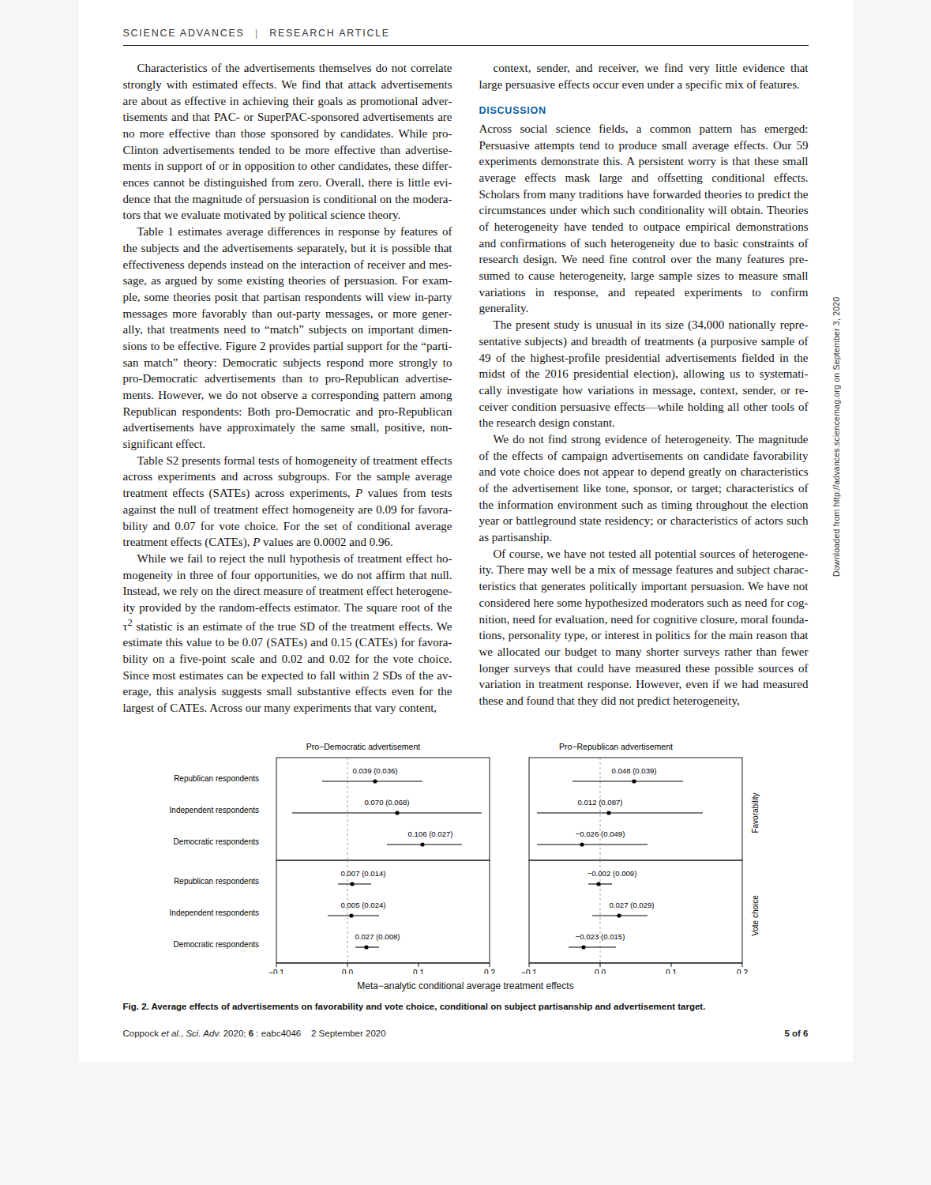Science Advances | Research Article
Downloaded from http://advances.sciencemag.org on September 3, 2020
Characteristics of the advertisements themselves do not correlate strongly with estimated effects. We find that attack advertisements are about as effective in achieving their goals as promotional advertisements and that PAC- or SuperPAC-sponsored advertisements are no more effective than those sponsored by candidates. While pro-Clinton advertisements tended to be more effective than advertisements in support of or in opposition to other candidates, these differences cannot be distinguished from zero. Overall, there is little evidence that the magnitude of persuasion is conditional on the moderators that we evaluate motivated by political science theory.
Table 1 estimates average differences in response by features of the subjects and the advertisements separately, but it is possible that effectiveness depends instead on the interaction of receiver and message, as argued by some existing theories of persuasion. For example, some theories posit that partisan respondents will view in-party messages more favorably than out-party messages, or more generally, that treatments need to “match” subjects on important dimensions to be effective. Figure 2 provides partial support for the “partisan match” theory: Democratic subjects respond more strongly to pro-Democratic advertisements than to pro-Republican advertisements. However, we do not observe a corresponding pattern among Republican respondents: Both pro-Democratic and pro-Republican advertisements have approximately the same small, positive, nonsignificant effect.
Table S2 presents formal tests of homogeneity of treatment effects across experiments and across subgroups. For the sample average treatment effects (SATEs) across experiments, P values from tests against the null of treatment effect homogeneity are 0.09 for favorability and 0.07 for vote choice. For the set of conditional average treatment effects (CATEs), P values are 0.0002 and 0.96.
While we fail to reject the null hypothesis of treatment effect homogeneity in three of four opportunities, we do not affirm that null. Instead, we rely on the direct measure of treatment effect heterogeneity provided by the random-effects estimator. The square root of the τ2 statistic is an estimate of the true SD of the treatment effects. We estimate this value to be 0.07 (SATEs) and 0.15 (CATEs) for favorability on a five-point scale and 0.02 and 0.02 for the vote choice. Since most estimates can be expected to fall within 2 SDs of the average, this analysis suggests small substantive effects even for the largest of CATEs. Across our many experiments that vary content,
context, sender, and receiver, we find very little evidence that large persuasive effects occur even under a specific mix of features.
Discussion
Across social science fields, a common pattern has emerged: Persuasive attempts tend to produce small average effects. Our 59 experiments demonstrate this. A persistent worry is that these small average effects mask large and offsetting conditional effects. Scholars from many traditions have forwarded theories to predict the circumstances under which such conditionality will obtain. Theories of heterogeneity have tended to outpace empirical demonstrations and confirmations of such heterogeneity due to basic constraints of research design. We need fine control over the many features presumed to cause heterogeneity, large sample sizes to measure small variations in response, and repeated experiments to confirm generality.
The present study is unusual in its size (34,000 nationally representative subjects) and breadth of treatments (a purposive sample of 49 of the highest-profile presidential advertisements fielded in the midst of the 2016 presidential election), allowing us to systematically investigate how variations in message, context, sender, or receiver condition persuasive effects—while holding all other tools of the research design constant.
We do not find strong evidence of heterogeneity. The magnitude of the effects of campaign advertisements on candidate favorability and vote choice does not appear to depend greatly on characteristics of the advertisement like tone, sponsor, or target; characteristics of the information environment such as timing throughout the election year or battleground state residency; or characteristics of actors such as partisanship.
Of course, we have not tested all potential sources of heterogeneity. There may well be a mix of message features and subject characteristics that generates politically important persuasion. We have not considered here some hypothesized moderators such as need for cognition, need for evaluation, need for cognitive closure, moral foundations, personality type, or interest in politics for the main reason that we allocated our budget to many shorter surveys rather than fewer longer surveys that could have measured these possible sources of variation in treatment response. However, even if we had measured these and found that they did not predict heterogeneity,
Pro−Democratic advertisement Pro−Republican advertisement Republican respondents Independent respondents Democratic respondents Republican respondents Independent respondents Democratic respondents Favorability Vote choice 0.039 (0.036) 0.070 (0.068) 0.106 (0.027) 0.048 (0.039) 0.012 (0.087) −0.026 (0.049) 0.007 (0.014) 0.005 (0.024) 0.027 (0.008) −0.002 (0.009) 0.027 (0.029) −0.023 (0.015) −0.1 0.0 0.1 0.2 −0.1 0.0 0.1 0.2
Meta−analytic conditional average treatment effects
Fig. 2. Average effects of advertisements on favorability and vote choice, conditional on subject partisanship and advertisement target.
Coppock et al., Sci. Adv. 2020; 6 : eabc4046 2 September 2020
5 of 6